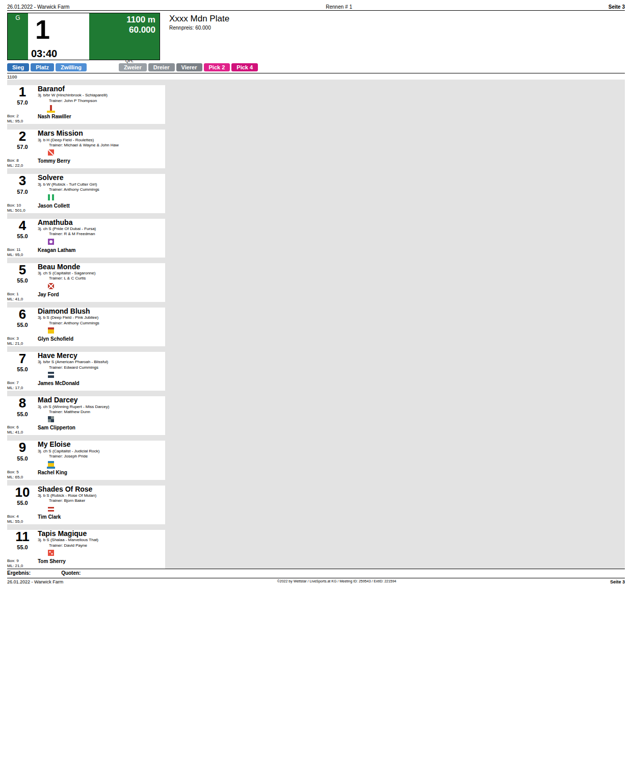26.01.2022 - Warwick Farm
Rennen # 1
Seite 3
G
1
03:40
1100 m
60.000
Xxxx Mdn Plate
Rennpreis: 60.000
Sieg Platz Zwilling QPL Zweier Dreier Vierer Pick 2 Pick 4
1100
| 1 57.0 | Baranof 3j. b/br W (Hinchinbrook - Schiaparelli) Trainer: John P Thompson | | |
| Box: 2 ML: 95,0 | Nash Rawiller | | |
| 2 57.0 | Mars Mission 3j. b H (Deep Field - Roulettes) Trainer: Michael & Wayne & John Haw | | |
| Box: 8 ML: 22,0 | Tommy Berry | | |
| 3 57.0 | Solvere 3j. b W (Rubick - Turf Cutter Girl) Trainer: Anthony Cummings | | |
| Box: 10 ML: 501,0 | Jason Collett | | |
| 4 55.0 | Amathuba 3j. ch S (Pride Of Dubai - Fursa) Trainer: R & M Freedman | | |
| Box: 11 ML: 95,0 | Keagan Latham | | |
| 5 55.0 | Beau Monde 3j. ch S (Capitalist - Sagaronne) Trainer: L & C Curtis | | |
| Box: 1 ML: 41,0 | Jay Ford | | |
| 6 55.0 | Diamond Blush 3j. b S (Deep Field - Pink Jubilee) Trainer: Anthony Cummings | | |
| Box: 3 ML: 21,0 | Glyn Schofield | | |
| 7 55.0 | Have Mercy 3j. b/br S (American Pharoah - Blissful) Trainer: Edward Cummings | | |
| Box: 7 ML: 17,0 | James McDonald | | |
| 8 55.0 | Mad Darcey 3j. ch S (Winning Rupert - Miss Darcey) Trainer: Matthew Dunn | | |
| Box: 6 ML: 41,0 | Sam Clipperton | | |
| 9 55.0 | My Eloise 3j. ch S (Capitalist - Judicial Rock) Trainer: Joseph Pride | | |
| Box: 5 ML: 65,0 | Rachel King | | |
| 10 55.0 | Shades Of Rose 3j. b S (Rubick - Rose Of Mulan) Trainer: Bjorn Baker | | |
| Box: 4 ML: 55,0 | Tim Clark | | |
| 11 55.0 | Tapis Magique 3j. b S (Shalaa - Marvellous That) Trainer: David Payne | | |
| Box: 9 ML: 21,0 | Tom Sherry | | |
Ergebnis: Quoten:
26.01.2022 - Warwick Farm
©2022 by Wettstar / LiveSports.at KG / Meeting ID: 259543 / ExtID: 221594
Seite 3